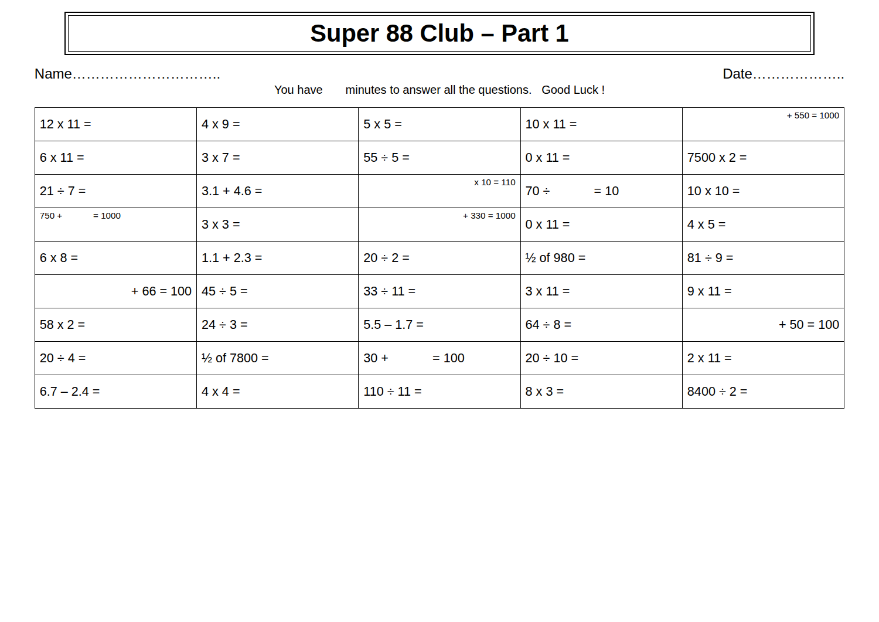Super 88 Club – Part 1
Name………………………….. Date………………..
You have minutes to answer all the questions. Good Luck !
| 12 x 11 = | 4 x 9 = | 5 x 5 = | 10 x 11 = | + 550 = 1000 |
| 6 x 11 = | 3 x 7 = | 55 ÷ 5 = | 0 x 11 = | 7500 x 2 = |
| 21 ÷ 7 = | 3.1 + 4.6 = | x 10 = 110 | 70 ÷ = 10 | 10 x 10 = |
| 750 + = 1000 | 3 x 3 = | + 330 = 1000 | 0 x 11 = | 4 x 5 = |
| 6 x 8 = | 1.1 + 2.3 = | 20 ÷ 2 = | ½ of 980 = | 81 ÷ 9 = |
| + 66 = 100 | 45 ÷ 5 = | 33 ÷ 11 = | 3 x 11 = | 9 x 11 = |
| 58 x 2 = | 24 ÷ 3 = | 5.5 – 1.7 = | 64 ÷ 8 = | + 50 = 100 |
| 20 ÷ 4 = | ½ of 7800 = | 30 + = 100 | 20 ÷ 10 = | 2 x 11 = |
| 6.7 – 2.4 = | 4 x 4 = | 110 ÷ 11 = | 8 x 3 = | 8400 ÷ 2 = |